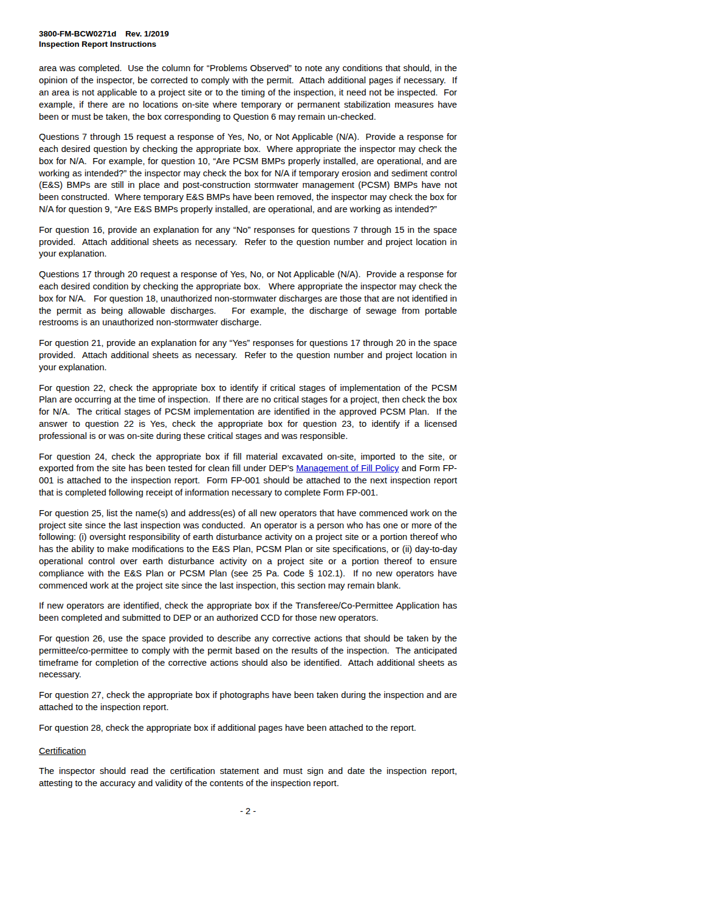3800-FM-BCW0271d Rev. 1/2019 Inspection Report Instructions
area was completed. Use the column for “Problems Observed” to note any conditions that should, in the opinion of the inspector, be corrected to comply with the permit. Attach additional pages if necessary. If an area is not applicable to a project site or to the timing of the inspection, it need not be inspected. For example, if there are no locations on-site where temporary or permanent stabilization measures have been or must be taken, the box corresponding to Question 6 may remain un-checked.
Questions 7 through 15 request a response of Yes, No, or Not Applicable (N/A). Provide a response for each desired question by checking the appropriate box. Where appropriate the inspector may check the box for N/A. For example, for question 10, “Are PCSM BMPs properly installed, are operational, and are working as intended?” the inspector may check the box for N/A if temporary erosion and sediment control (E&S) BMPs are still in place and post-construction stormwater management (PCSM) BMPs have not been constructed. Where temporary E&S BMPs have been removed, the inspector may check the box for N/A for question 9, “Are E&S BMPs properly installed, are operational, and are working as intended?”
For question 16, provide an explanation for any “No” responses for questions 7 through 15 in the space provided. Attach additional sheets as necessary. Refer to the question number and project location in your explanation.
Questions 17 through 20 request a response of Yes, No, or Not Applicable (N/A). Provide a response for each desired condition by checking the appropriate box. Where appropriate the inspector may check the box for N/A. For question 18, unauthorized non-stormwater discharges are those that are not identified in the permit as being allowable discharges. For example, the discharge of sewage from portable restrooms is an unauthorized non-stormwater discharge.
For question 21, provide an explanation for any “Yes” responses for questions 17 through 20 in the space provided. Attach additional sheets as necessary. Refer to the question number and project location in your explanation.
For question 22, check the appropriate box to identify if critical stages of implementation of the PCSM Plan are occurring at the time of inspection. If there are no critical stages for a project, then check the box for N/A. The critical stages of PCSM implementation are identified in the approved PCSM Plan. If the answer to question 22 is Yes, check the appropriate box for question 23, to identify if a licensed professional is or was on-site during these critical stages and was responsible.
For question 24, check the appropriate box if fill material excavated on-site, imported to the site, or exported from the site has been tested for clean fill under DEP’s Management of Fill Policy and Form FP-001 is attached to the inspection report. Form FP-001 should be attached to the next inspection report that is completed following receipt of information necessary to complete Form FP-001.
For question 25, list the name(s) and address(es) of all new operators that have commenced work on the project site since the last inspection was conducted. An operator is a person who has one or more of the following: (i) oversight responsibility of earth disturbance activity on a project site or a portion thereof who has the ability to make modifications to the E&S Plan, PCSM Plan or site specifications, or (ii) day-to-day operational control over earth disturbance activity on a project site or a portion thereof to ensure compliance with the E&S Plan or PCSM Plan (see 25 Pa. Code § 102.1). If no new operators have commenced work at the project site since the last inspection, this section may remain blank.
If new operators are identified, check the appropriate box if the Transferee/Co-Permittee Application has been completed and submitted to DEP or an authorized CCD for those new operators.
For question 26, use the space provided to describe any corrective actions that should be taken by the permittee/co-permittee to comply with the permit based on the results of the inspection. The anticipated timeframe for completion of the corrective actions should also be identified. Attach additional sheets as necessary.
For question 27, check the appropriate box if photographs have been taken during the inspection and are attached to the inspection report.
For question 28, check the appropriate box if additional pages have been attached to the report.
Certification
The inspector should read the certification statement and must sign and date the inspection report, attesting to the accuracy and validity of the contents of the inspection report.
- 2 -